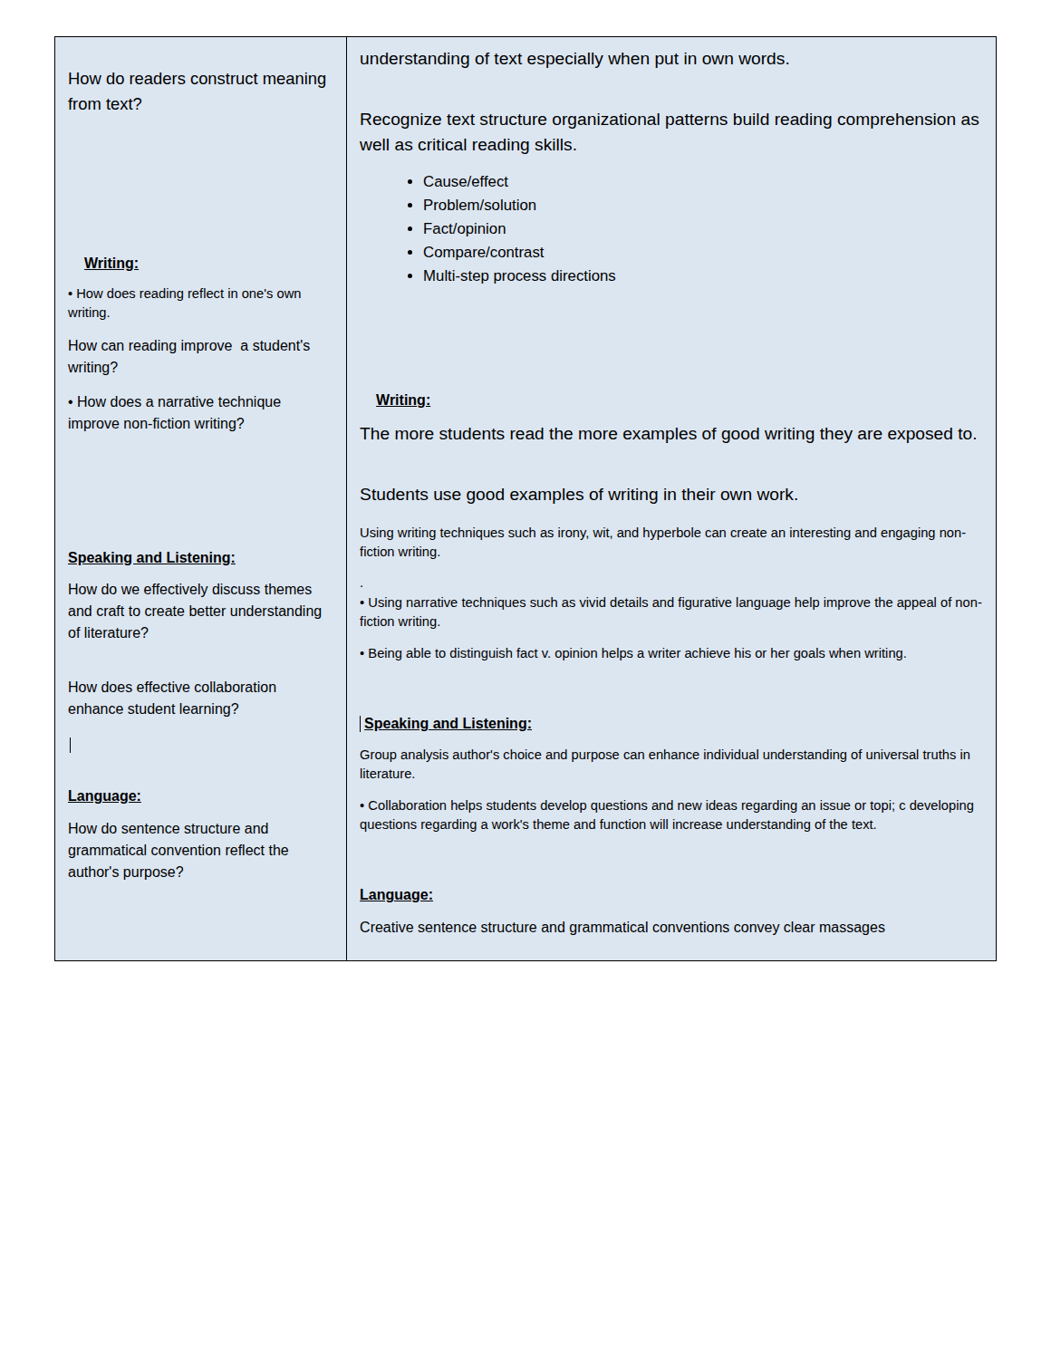| How do readers construct meaning from text? Writing: • How does reading reflect in one's own writing. How can reading improve a student's writing? • How does a narrative technique improve non-fiction writing? Speaking and Listening: How do we effectively discuss themes and craft to create better understanding of literature? How does effective collaboration enhance student learning? Language: How do sentence structure and grammatical convention reflect the author's purpose? | understanding of text especially when put in own words. Recognize text structure organizational patterns build reading comprehension as well as critical reading skills. Cause/effect Problem/solution Fact/opinion Compare/contrast Multi-step process directions Writing: The more students read the more examples of good writing they are exposed to. Students use good examples of writing in their own work. Using writing techniques such as irony, wit, and hyperbole can create an interesting and engaging non-fiction writing. . • Using narrative techniques such as vivid details and figurative language help improve the appeal of non-fiction writing. • Being able to distinguish fact v. opinion helps a writer achieve his or her goals when writing. Speaking and Listening: Group analysis author's choice and purpose can enhance individual understanding of universal truths in literature. • Collaboration helps students develop questions and new ideas regarding an issue or topi; c developing questions regarding a work's theme and function will increase understanding of the text. Language: Creative sentence structure and grammatical conventions convey clear massages |